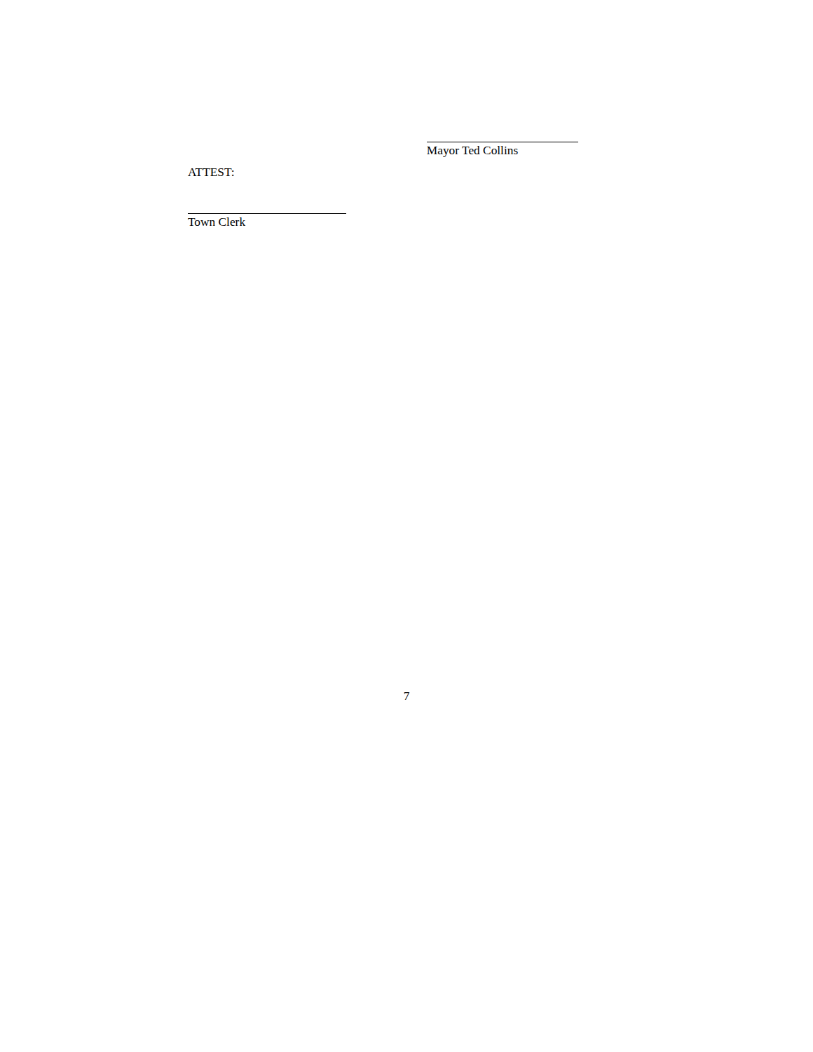Mayor Ted Collins
ATTEST:
Town Clerk
7